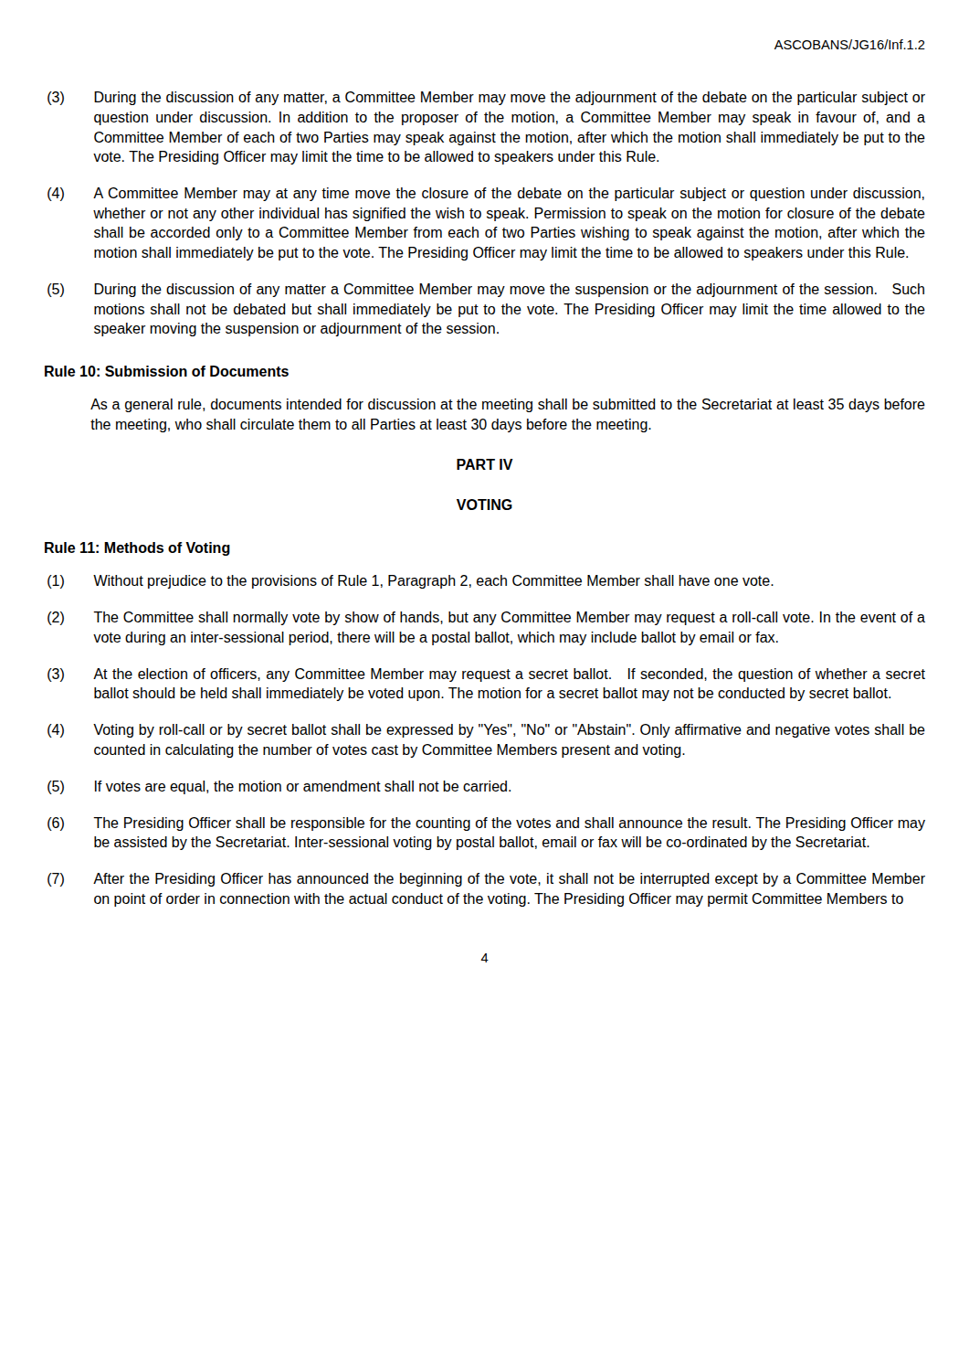ASCOBANS/JG16/Inf.1.2
(3)
During the discussion of any matter, a Committee Member may move the adjournment of the debate on the particular subject or question under discussion. In addition to the proposer of the motion, a Committee Member may speak in favour of, and a Committee Member of each of two Parties may speak against the motion, after which the motion shall immediately be put to the vote. The Presiding Officer may limit the time to be allowed to speakers under this Rule.
(4)
A Committee Member may at any time move the closure of the debate on the particular subject or question under discussion, whether or not any other individual has signified the wish to speak. Permission to speak on the motion for closure of the debate shall be accorded only to a Committee Member from each of two Parties wishing to speak against the motion, after which the motion shall immediately be put to the vote. The Presiding Officer may limit the time to be allowed to speakers under this Rule.
(5)
During the discussion of any matter a Committee Member may move the suspension or the adjournment of the session. Such motions shall not be debated but shall immediately be put to the vote. The Presiding Officer may limit the time allowed to the speaker moving the suspension or adjournment of the session.
Rule 10: Submission of Documents
As a general rule, documents intended for discussion at the meeting shall be submitted to the Secretariat at least 35 days before the meeting, who shall circulate them to all Parties at least 30 days before the meeting.
PART IV
VOTING
Rule 11: Methods of Voting
(1)
Without prejudice to the provisions of Rule 1, Paragraph 2, each Committee Member shall have one vote.
(2)
The Committee shall normally vote by show of hands, but any Committee Member may request a roll-call vote. In the event of a vote during an inter-sessional period, there will be a postal ballot, which may include ballot by email or fax.
(3)
At the election of officers, any Committee Member may request a secret ballot. If seconded, the question of whether a secret ballot should be held shall immediately be voted upon. The motion for a secret ballot may not be conducted by secret ballot.
(4)
Voting by roll-call or by secret ballot shall be expressed by "Yes", "No" or "Abstain". Only affirmative and negative votes shall be counted in calculating the number of votes cast by Committee Members present and voting.
(5)
If votes are equal, the motion or amendment shall not be carried.
(6)
The Presiding Officer shall be responsible for the counting of the votes and shall announce the result. The Presiding Officer may be assisted by the Secretariat. Inter-sessional voting by postal ballot, email or fax will be co-ordinated by the Secretariat.
(7)
After the Presiding Officer has announced the beginning of the vote, it shall not be interrupted except by a Committee Member on point of order in connection with the actual conduct of the voting. The Presiding Officer may permit Committee Members to
4